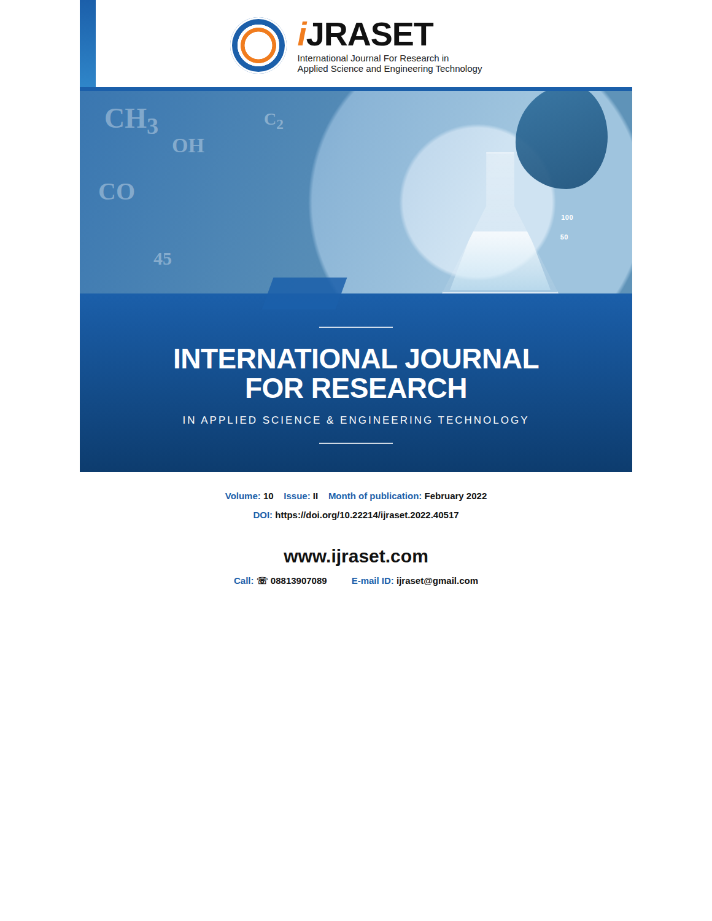IJRASET
i JRASET
International Journal For Research in
Applied Science and Engineering Technology
CH3
OH
CO
45
C2
100
50
INTERNATIONAL JOURNAL
FOR RESEARCH
In Applied Science & Engineering Technology
Volume: 10 Issue: II Month of publication: February 2022
DOI: https://doi.org/10.22214/ijraset.2022.40517
www.ijraset.com
Call: ☏ 08813907089
E-mail ID: ijraset@gmail.com